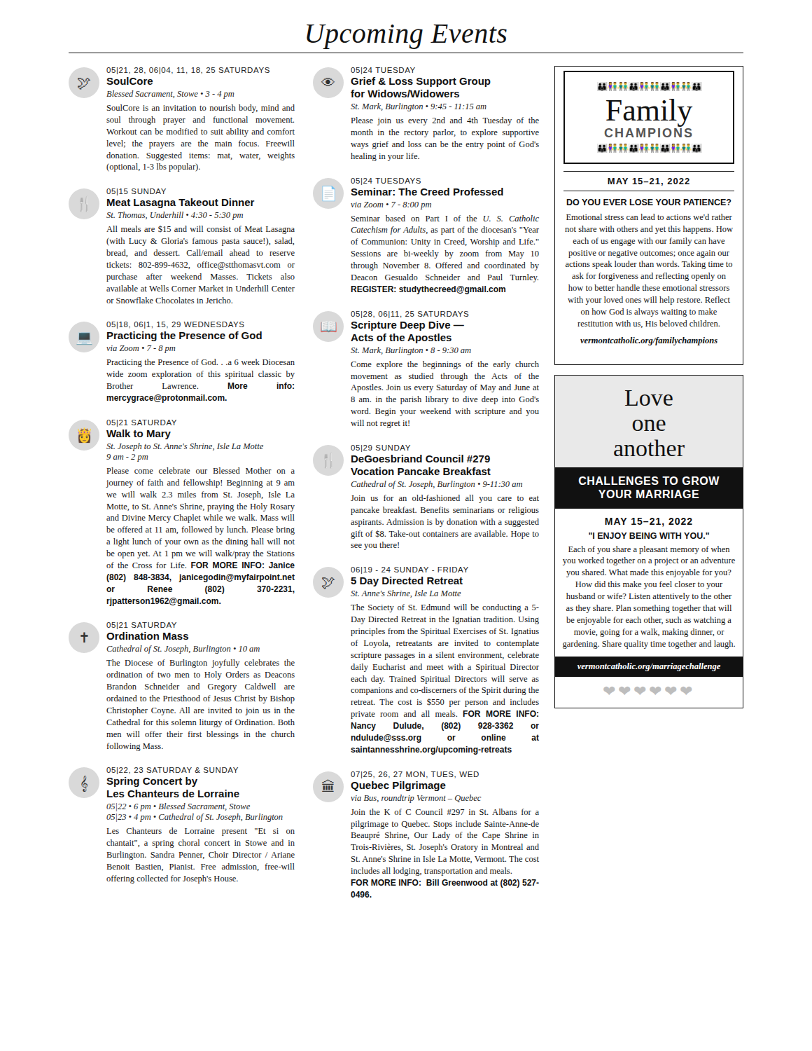Upcoming Events
🕊
05|21, 28, 06|04, 11, 18, 25 SATURDAYS
SoulCore
Blessed Sacrament, Stowe • 3 - 4 pm
SoulCore is an invitation to nourish body, mind and soul through prayer and functional movement. Workout can be modified to suit ability and comfort level; the prayers are the main focus. Freewill donation. Suggested items: mat, water, weights (optional, 1-3 lbs popular).
🍴
05|15 SUNDAY
Meat Lasagna Takeout Dinner
St. Thomas, Underhill • 4:30 - 5:30 pm
All meals are $15 and will consist of Meat Lasagna (with Lucy & Gloria's famous pasta sauce!), salad, bread, and dessert. Call/email ahead to reserve tickets: 802-899-4632, office@stthomasvt.com or purchase after weekend Masses. Tickets also available at Wells Corner Market in Underhill Center or Snowflake Chocolates in Jericho.
💻
05|18, 06|1, 15, 29 WEDNESDAYS
Practicing the Presence of God
via Zoom • 7 - 8 pm
Practicing the Presence of God. . .a 6 week Diocesan wide zoom exploration of this spiritual classic by Brother Lawrence. More info: mercygrace@protonmail.com.
👸
05|21 SATURDAY
Walk to Mary
St. Joseph to St. Anne's Shrine, Isle La Motte
9 am - 2 pm
Please come celebrate our Blessed Mother on a journey of faith and fellowship! Beginning at 9 am we will walk 2.3 miles from St. Joseph, Isle La Motte, to St. Anne's Shrine, praying the Holy Rosary and Divine Mercy Chaplet while we walk. Mass will be offered at 11 am, followed by lunch. Please bring a light lunch of your own as the dining hall will not be open yet. At 1 pm we will walk/pray the Stations of the Cross for Life. FOR MORE INFO: Janice (802) 848-3834, janicegodin@myfairpoint.net or Renee (802) 370-2231, rjpatterson1962@gmail.com.
✝
05|21 SATURDAY
Ordination Mass
Cathedral of St. Joseph, Burlington • 10 am
The Diocese of Burlington joyfully celebrates the ordination of two men to Holy Orders as Deacons Brandon Schneider and Gregory Caldwell are ordained to the Priesthood of Jesus Christ by Bishop Christopher Coyne. All are invited to join us in the Cathedral for this solemn liturgy of Ordination. Both men will offer their first blessings in the church following Mass.
𝄞
05|22, 23 SATURDAY & SUNDAY
Spring Concert by
Les Chanteurs de Lorraine
05|22 • 6 pm • Blessed Sacrament, Stowe
05|23 • 4 pm • Cathedral of St. Joseph, Burlington
Les Chanteurs de Lorraine present "Et si on chantait", a spring choral concert in Stowe and in Burlington. Sandra Penner, Choir Director / Ariane Benoit Bastien, Pianist. Free admission, free-will offering collected for Joseph's House.
👁
05|24 TUESDAY
Grief & Loss Support Group
for Widows/Widowers
St. Mark, Burlington • 9:45 - 11:15 am
Please join us every 2nd and 4th Tuesday of the month in the rectory parlor, to explore supportive ways grief and loss can be the entry point of God's healing in your life.
📄
05|24 TUESDAYS
Seminar: The Creed Professed
via Zoom • 7 - 8:00 pm
Seminar based on Part I of the U. S. Catholic Catechism for Adults, as part of the diocesan's "Year of Communion: Unity in Creed, Worship and Life." Sessions are bi-weekly by zoom from May 10 through November 8. Offered and coordinated by Deacon Gesualdo Schneider and Paul Turnley. REGISTER: studythecreed@gmail.com
📖
05|28, 06|11, 25 SATURDAYS
Scripture Deep Dive —
Acts of the Apostles
St. Mark, Burlington • 8 - 9:30 am
Come explore the beginnings of the early church movement as studied through the Acts of the Apostles. Join us every Saturday of May and June at 8 am. in the parish library to dive deep into God's word. Begin your weekend with scripture and you will not regret it!
🍴
05|29 SUNDAY
DeGoesbriand Council #279
Vocation Pancake Breakfast
Cathedral of St. Joseph, Burlington • 9-11:30 am
Join us for an old-fashioned all you care to eat pancake breakfast. Benefits seminarians or religious aspirants. Admission is by donation with a suggested gift of $8. Take-out containers are available. Hope to see you there!
🕊
06|19 - 24 SUNDAY - FRIDAY
5 Day Directed Retreat
St. Anne's Shrine, Isle La Motte
The Society of St. Edmund will be conducting a 5-Day Directed Retreat in the Ignatian tradition. Using principles from the Spiritual Exercises of St. Ignatius of Loyola, retreatants are invited to contemplate scripture passages in a silent environment, celebrate daily Eucharist and meet with a Spiritual Director each day. Trained Spiritual Directors will serve as companions and co-discerners of the Spirit during the retreat. The cost is $550 per person and includes private room and all meals. FOR MORE INFO: Nancy Dulude, (802) 928-3362 or ndulude@sss.org or online at saintannesshrine.org/upcoming-retreats
🏛
07|25, 26, 27 MON, TUES, WED
Quebec Pilgrimage
via Bus, roundtrip Vermont – Quebec
Join the K of C Council #297 in St. Albans for a pilgrimage to Quebec. Stops include Sainte-Anne-de Beaupré Shrine, Our Lady of the Cape Shrine in Trois-Rivières, St. Joseph's Oratory in Montreal and St. Anne's Shrine in Isle La Motte, Vermont. The cost includes all lodging, transportation and meals.
FOR MORE INFO: Bill Greenwood at (802) 527-0496.
👪👫👬👪👫👬👪👫👬👪
Family
CHAMPIONS
👪👫👬👪👫👬👪👫👬👪
MAY 15–21, 2022
DO YOU EVER LOSE YOUR PATIENCE? Emotional stress can lead to actions we'd rather not share with others and yet this happens. How each of us engage with our family can have positive or negative outcomes; once again our actions speak louder than words. Taking time to ask for forgiveness and reflecting openly on how to better handle these emotional stressors with your loved ones will help restore. Reflect on how God is always waiting to make restitution with us, His beloved children.
vermontcatholic.org/familychampions
Love
one
another
CHALLENGES TO GROW
YOUR MARRIAGE
MAY 15–21, 2022
"I ENJOY BEING WITH YOU."
Each of you share a pleasant memory of when you worked together on a project or an adventure you shared. What made this enjoyable for you? How did this make you feel closer to your husband or wife? Listen attentively to the other as they share. Plan something together that will be enjoyable for each other, such as watching a movie, going for a walk, making dinner, or gardening. Share quality time together and laugh.
vermontcatholic.org/marriagechallenge
❤❤❤❤❤❤